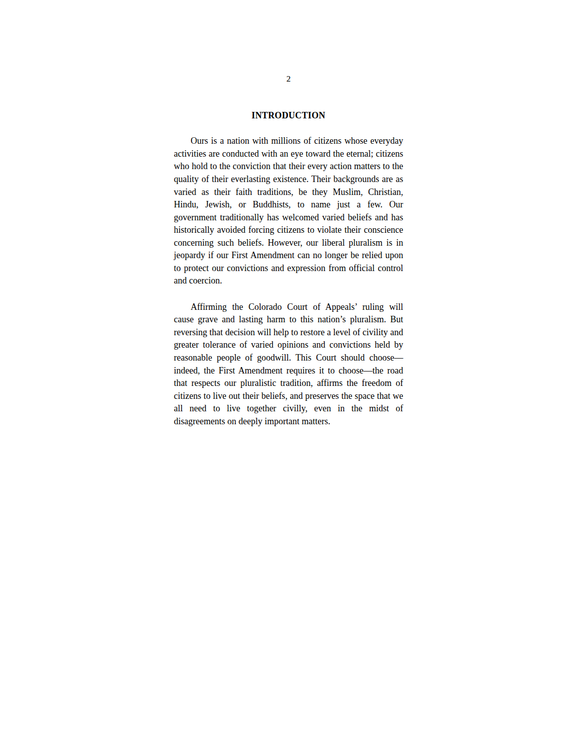2
INTRODUCTION
Ours is a nation with millions of citizens whose everyday activities are conducted with an eye toward the eternal; citizens who hold to the conviction that their every action matters to the quality of their everlasting existence. Their backgrounds are as varied as their faith traditions, be they Muslim, Christian, Hindu, Jewish, or Buddhists, to name just a few. Our government traditionally has welcomed varied beliefs and has historically avoided forcing citizens to violate their conscience concerning such beliefs. However, our liberal pluralism is in jeopardy if our First Amendment can no longer be relied upon to protect our convictions and expression from official control and coercion.
Affirming the Colorado Court of Appeals’ ruling will cause grave and lasting harm to this nation’s pluralism. But reversing that decision will help to restore a level of civility and greater tolerance of varied opinions and convictions held by reasonable people of goodwill. This Court should choose—indeed, the First Amendment requires it to choose—the road that respects our pluralistic tradition, affirms the freedom of citizens to live out their beliefs, and preserves the space that we all need to live together civilly, even in the midst of disagreements on deeply important matters.